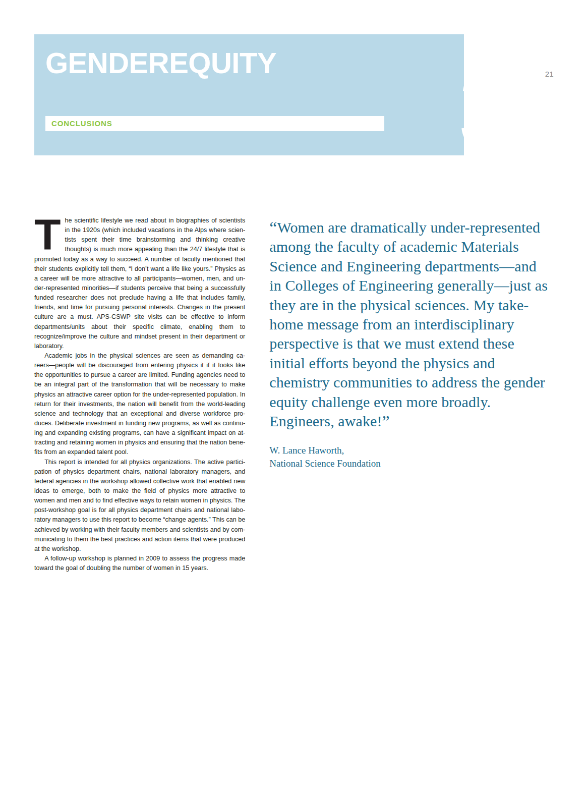21
GENDEREQUITY
3
Conclusions
The scientific lifestyle we read about in biographies of scientists in the 1920s (which included vacations in the Alps where scientists spent their time brainstorming and thinking creative thoughts) is much more appealing than the 24/7 lifestyle that is promoted today as a way to succeed. A number of faculty mentioned that their students explicitly tell them, “I don’t want a life like yours.” Physics as a career will be more attractive to all participants—women, men, and under-represented minorities—if students perceive that being a successfully funded researcher does not preclude having a life that includes family, friends, and time for pursuing personal interests. Changes in the present culture are a must. APS-CSWP site visits can be effective to inform departments/units about their specific climate, enabling them to recognize/improve the culture and mindset present in their department or laboratory.
Academic jobs in the physical sciences are seen as demanding careers—people will be discouraged from entering physics it if it looks like the opportunities to pursue a career are limited. Funding agencies need to be an integral part of the transformation that will be necessary to make physics an attractive career option for the under-represented population. In return for their investments, the nation will benefit from the world-leading science and technology that an exceptional and diverse workforce produces. Deliberate investment in funding new programs, as well as continuing and expanding existing programs, can have a significant impact on attracting and retaining women in physics and ensuring that the nation benefits from an expanded talent pool.
This report is intended for all physics organizations. The active participation of physics department chairs, national laboratory managers, and federal agencies in the workshop allowed collective work that enabled new ideas to emerge, both to make the field of physics more attractive to women and men and to find effective ways to retain women in physics. The post-workshop goal is for all physics department chairs and national laboratory managers to use this report to become “change agents.” This can be achieved by working with their faculty members and scientists and by communicating to them the best practices and action items that were produced at the workshop.
A follow-up workshop is planned in 2009 to assess the progress made toward the goal of doubling the number of women in 15 years.
“Women are dramatically under-represented among the faculty of academic Materials Science and Engineering departments—and in Colleges of Engineering generally—just as they are in the physical sciences. My take-home message from an interdisciplinary perspective is that we must extend these initial efforts beyond the physics and chemistry communities to address the gender equity challenge even more broadly. Engineers, awake!”
W. Lance Haworth,
National Science Foundation